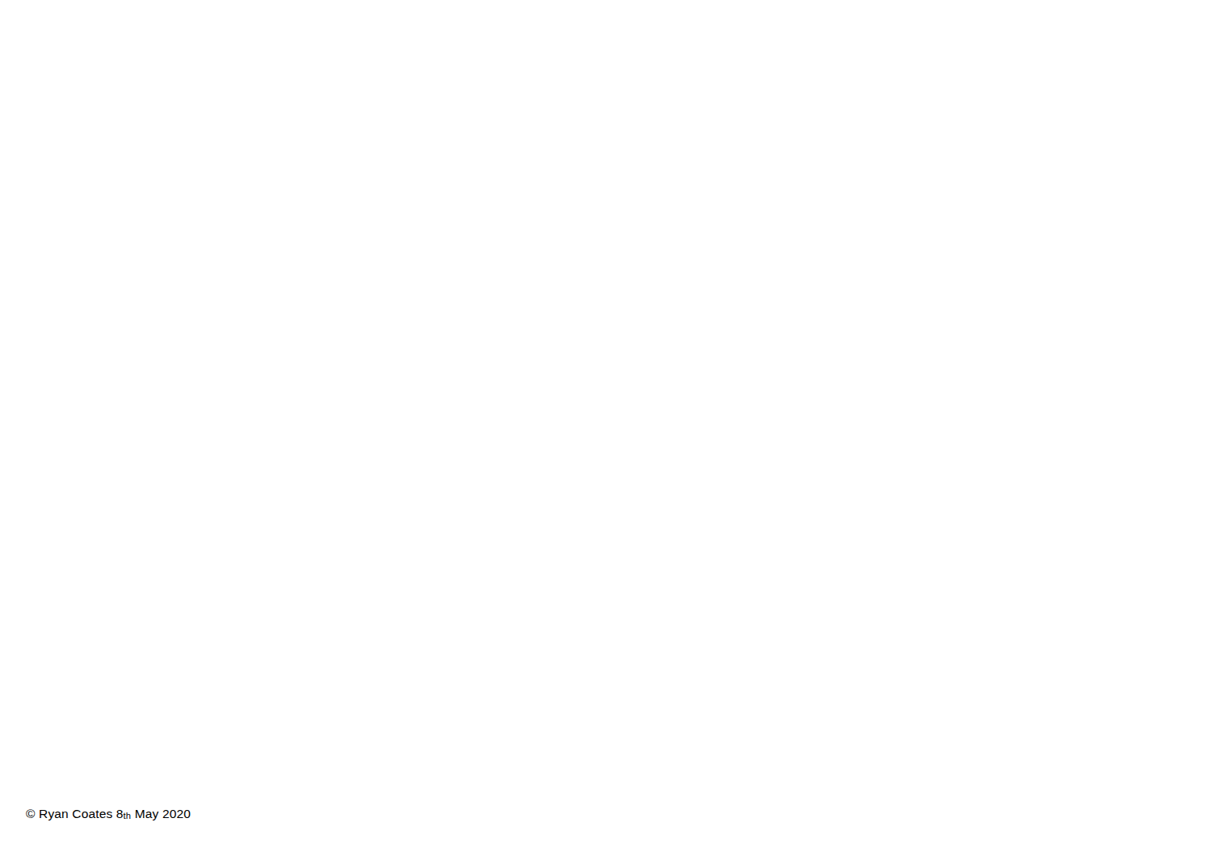© Ryan Coates 8th May 2020